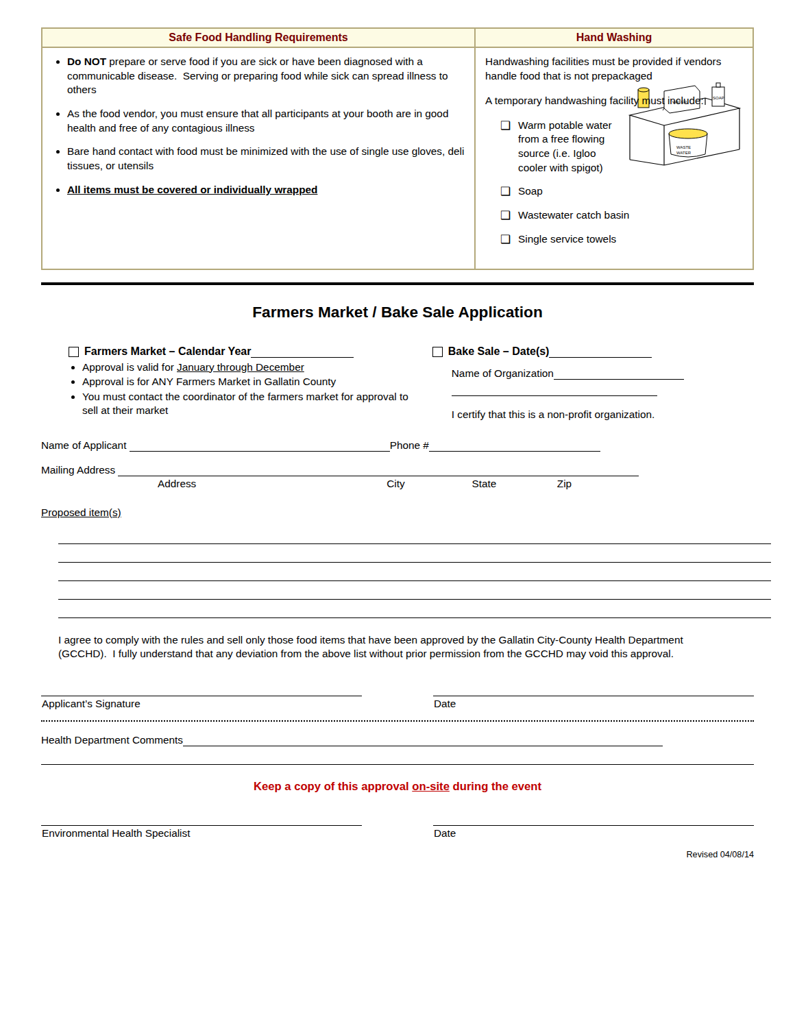| Safe Food Handling Requirements | Hand Washing |
| --- | --- |
| Do NOT prepare or serve food if you are sick or have been diagnosed with a communicable disease. Serving or preparing food while sick can spread illness to others As the food vendor, you must ensure that all participants at your booth are in good health and free of any contagious illness Bare hand contact with food must be minimized with the use of single use gloves, deli tissues, or utensils All items must be covered or individually wrapped | Handwashing facilities must be provided if vendors handle food that is not prepackaged A temporary handwashing facility must include: WATER SOAP WASTE WATER Warm potable water from a free flowing source (i.e. Igloo cooler with spigot) Soap Wastewater catch basin Single service towels |
Farmers Market / Bake Sale Application
| Farmers Market – Calendar Year Approval is valid for January through December Approval is for ANY Farmers Market in Gallatin County You must contact the coordinator of the farmers market for approval to sell at their market | Bake Sale – Date(s) Name of Organization I certify that this is a non-profit organization. |
Name of Applicant Phone #
Mailing Address
Address City State Zip
Proposed item(s)
I agree to comply with the rules and sell only those food items that have been approved by the Gallatin City-County Health Department (GCCHD). I fully understand that any deviation from the above list without prior permission from the GCCHD may void this approval.
| Applicant’s Signature | | Date |
Health Department Comments
Keep a copy of this approval on-site during the event
| Environmental Health Specialist | | Date |
Revised 04/08/14